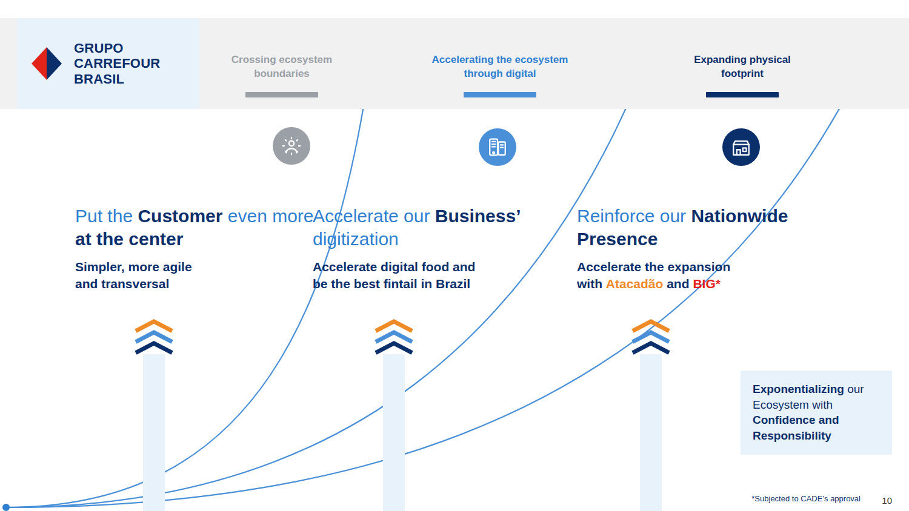GRUPO
CARREFOUR
BRASIL
Crossing ecosystem
boundaries
Accelerating the ecosystem
through digital
Expanding physical
footprint
Put the Customer even more at the center
Simpler, more agile
and transversal
Accelerate our Business’ digitization
Accelerate digital food and
be the best fintail in Brazil
Reinforce our Nationwide Presence
Accelerate the expansion
with Atacadão and BIG*
Exponentializing our Ecosystem with Confidence and Responsibility
*Subjected to CADE’s approval
10